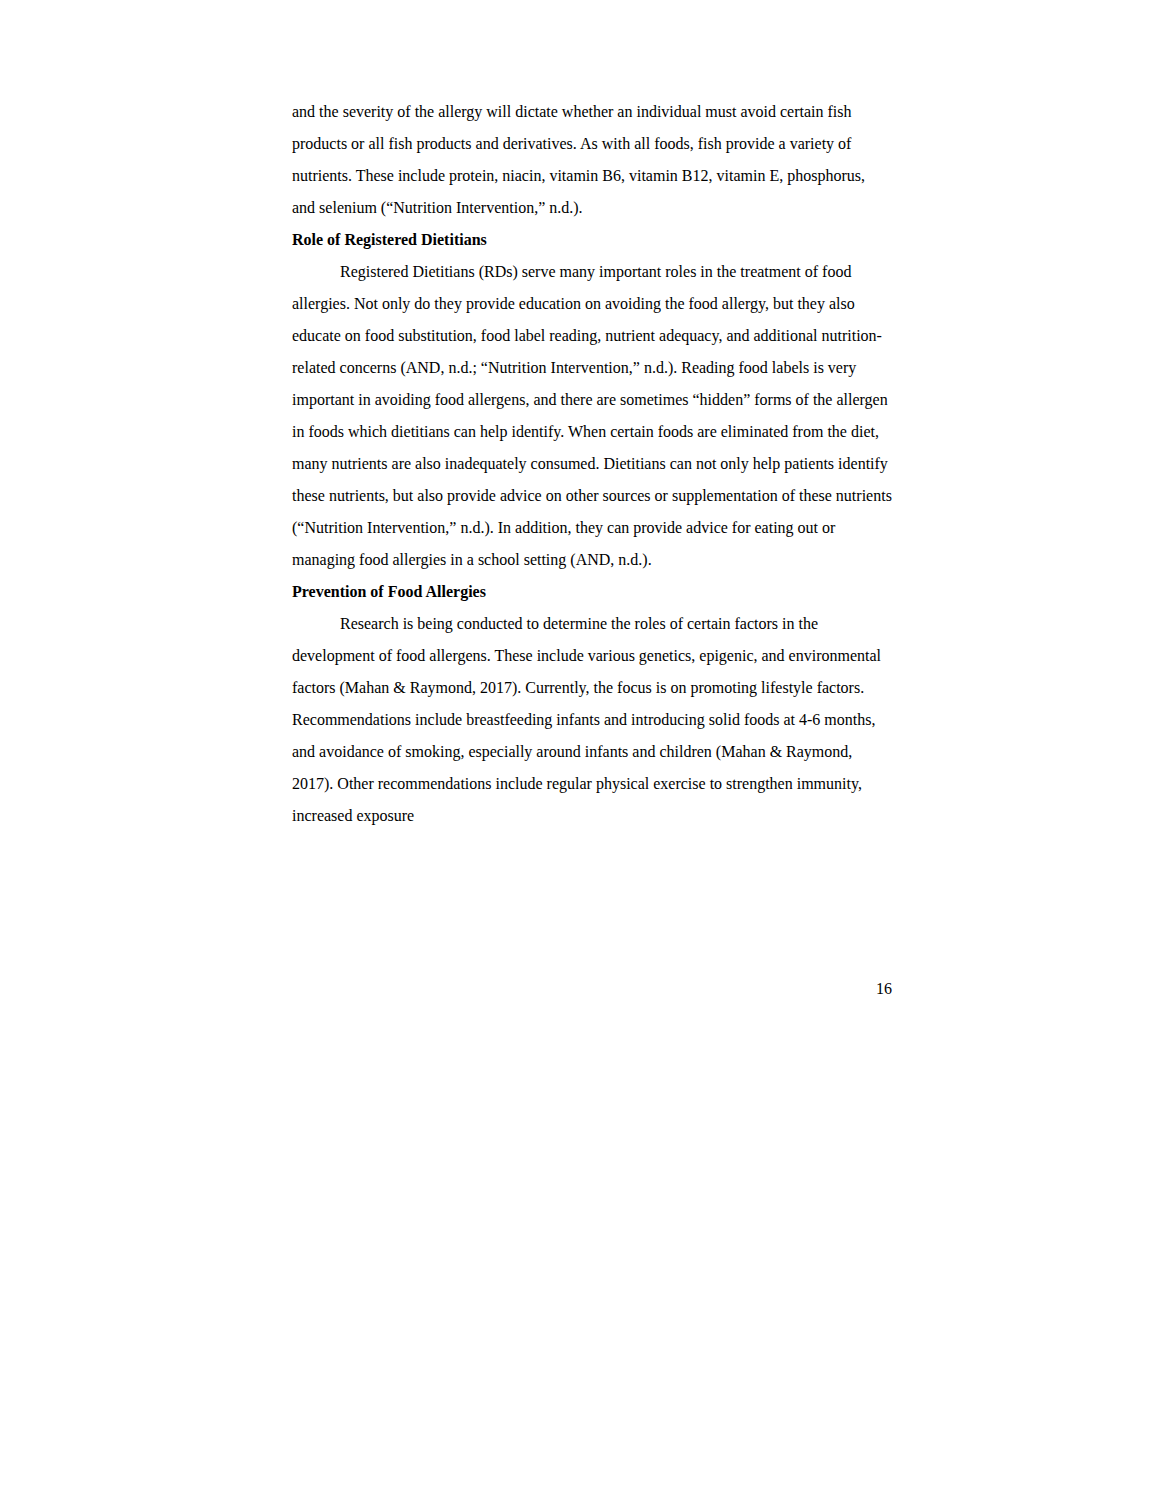and the severity of the allergy will dictate whether an individual must avoid certain fish products or all fish products and derivatives. As with all foods, fish provide a variety of nutrients. These include protein, niacin, vitamin B6, vitamin B12, vitamin E, phosphorus, and selenium (“Nutrition Intervention,” n.d.).
Role of Registered Dietitians
Registered Dietitians (RDs) serve many important roles in the treatment of food allergies. Not only do they provide education on avoiding the food allergy, but they also educate on food substitution, food label reading, nutrient adequacy, and additional nutrition-related concerns (AND, n.d.; “Nutrition Intervention,” n.d.). Reading food labels is very important in avoiding food allergens, and there are sometimes “hidden” forms of the allergen in foods which dietitians can help identify. When certain foods are eliminated from the diet, many nutrients are also inadequately consumed. Dietitians can not only help patients identify these nutrients, but also provide advice on other sources or supplementation of these nutrients (“Nutrition Intervention,” n.d.). In addition, they can provide advice for eating out or managing food allergies in a school setting (AND, n.d.).
Prevention of Food Allergies
Research is being conducted to determine the roles of certain factors in the development of food allergens. These include various genetics, epigenic, and environmental factors (Mahan & Raymond, 2017). Currently, the focus is on promoting lifestyle factors. Recommendations include breastfeeding infants and introducing solid foods at 4-6 months, and avoidance of smoking, especially around infants and children (Mahan & Raymond, 2017). Other recommendations include regular physical exercise to strengthen immunity, increased exposure
16